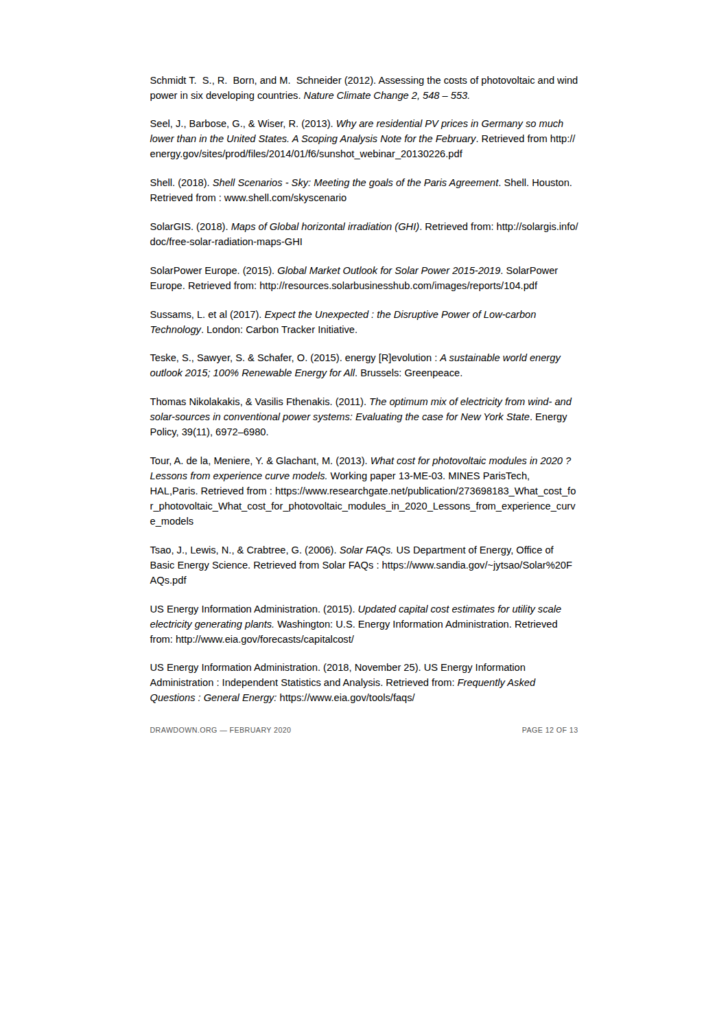Schmidt T. S., R. Born, and M. Schneider (2012). Assessing the costs of photovoltaic and wind power in six developing countries. Nature Climate Change 2, 548 – 553.
Seel, J., Barbose, G., & Wiser, R. (2013). Why are residential PV prices in Germany so much lower than in the United States. A Scoping Analysis Note for the February. Retrieved from http://energy.gov/sites/prod/files/2014/01/f6/sunshot_webinar_20130226.pdf
Shell. (2018). Shell Scenarios - Sky: Meeting the goals of the Paris Agreement. Shell. Houston. Retrieved from : www.shell.com/skyscenario
SolarGIS. (2018). Maps of Global horizontal irradiation (GHI). Retrieved from: http://solargis.info/doc/free-solar-radiation-maps-GHI
SolarPower Europe. (2015). Global Market Outlook for Solar Power 2015-2019. SolarPower Europe. Retrieved from: http://resources.solarbusinesshub.com/images/reports/104.pdf
Sussams, L. et al (2017). Expect the Unexpected : the Disruptive Power of Low-carbon Technology. London: Carbon Tracker Initiative.
Teske, S., Sawyer, S. & Schafer, O. (2015). energy [R]evolution : A sustainable world energy outlook 2015; 100% Renewable Energy for All. Brussels: Greenpeace.
Thomas Nikolakakis, & Vasilis Fthenakis. (2011). The optimum mix of electricity from wind- and solar-sources in conventional power systems: Evaluating the case for New York State. Energy Policy, 39(11), 6972–6980.
Tour, A. de la, Meniere, Y. & Glachant, M. (2013). What cost for photovoltaic modules in 2020 ? Lessons from experience curve models. Working paper 13-ME-03. MINES ParisTech, HAL,Paris. Retrieved from : https://www.researchgate.net/publication/273698183_What_cost_for_photovoltaic_What_cost_for_photovoltaic_modules_in_2020_Lessons_from_experience_curve_models
Tsao, J., Lewis, N., & Crabtree, G. (2006). Solar FAQs. US Department of Energy, Office of Basic Energy Science. Retrieved from Solar FAQs : https://www.sandia.gov/~jytsao/Solar%20FAQs.pdf
US Energy Information Administration. (2015). Updated capital cost estimates for utility scale electricity generating plants. Washington: U.S. Energy Information Administration. Retrieved from: http://www.eia.gov/forecasts/capitalcost/
US Energy Information Administration. (2018, November 25). US Energy Information Administration : Independent Statistics and Analysis. Retrieved from: Frequently Asked Questions : General Energy: https://www.eia.gov/tools/faqs/
DRAWDOWN.ORG — FEBRUARY 2020 PAGE 12 OF 13